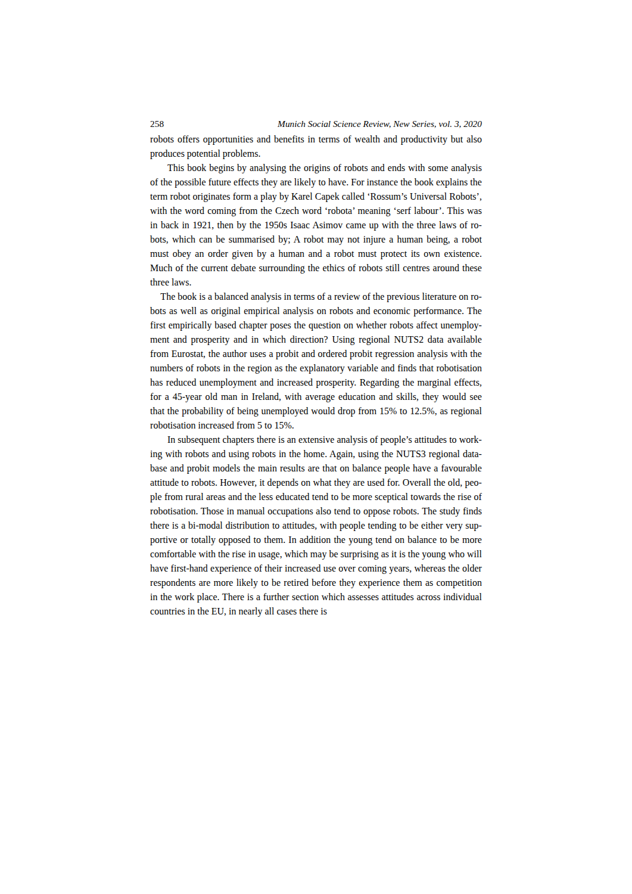258 Munich Social Science Review, New Series, vol. 3, 2020
robots offers opportunities and benefits in terms of wealth and productivity but also produces potential problems.
This book begins by analysing the origins of robots and ends with some analysis of the possible future effects they are likely to have. For instance the book explains the term robot originates form a play by Karel Capek called ‘Rossum’s Universal Robots’, with the word coming from the Czech word ‘robota’ meaning ‘serf labour’. This was in back in 1921, then by the 1950s Isaac Asimov came up with the three laws of robots, which can be summarised by; A robot may not injure a human being, a robot must obey an order given by a human and a robot must protect its own existence. Much of the current debate surrounding the ethics of robots still centres around these three laws.
The book is a balanced analysis in terms of a review of the previous literature on robots as well as original empirical analysis on robots and economic performance. The first empirically based chapter poses the question on whether robots affect unemployment and prosperity and in which direction? Using regional NUTS2 data available from Eurostat, the author uses a probit and ordered probit regression analysis with the numbers of robots in the region as the explanatory variable and finds that robotisation has reduced unemployment and increased prosperity. Regarding the marginal effects, for a 45-year old man in Ireland, with average education and skills, they would see that the probability of being unemployed would drop from 15% to 12.5%, as regional robotisation increased from 5 to 15%.
In subsequent chapters there is an extensive analysis of people’s attitudes to working with robots and using robots in the home. Again, using the NUTS3 regional database and probit models the main results are that on balance people have a favourable attitude to robots. However, it depends on what they are used for. Overall the old, people from rural areas and the less educated tend to be more sceptical towards the rise of robotisation. Those in manual occupations also tend to oppose robots. The study finds there is a bi-modal distribution to attitudes, with people tending to be either very supportive or totally opposed to them. In addition the young tend on balance to be more comfortable with the rise in usage, which may be surprising as it is the young who will have first-hand experience of their increased use over coming years, whereas the older respondents are more likely to be retired before they experience them as competition in the work place. There is a further section which assesses attitudes across individual countries in the EU, in nearly all cases there is